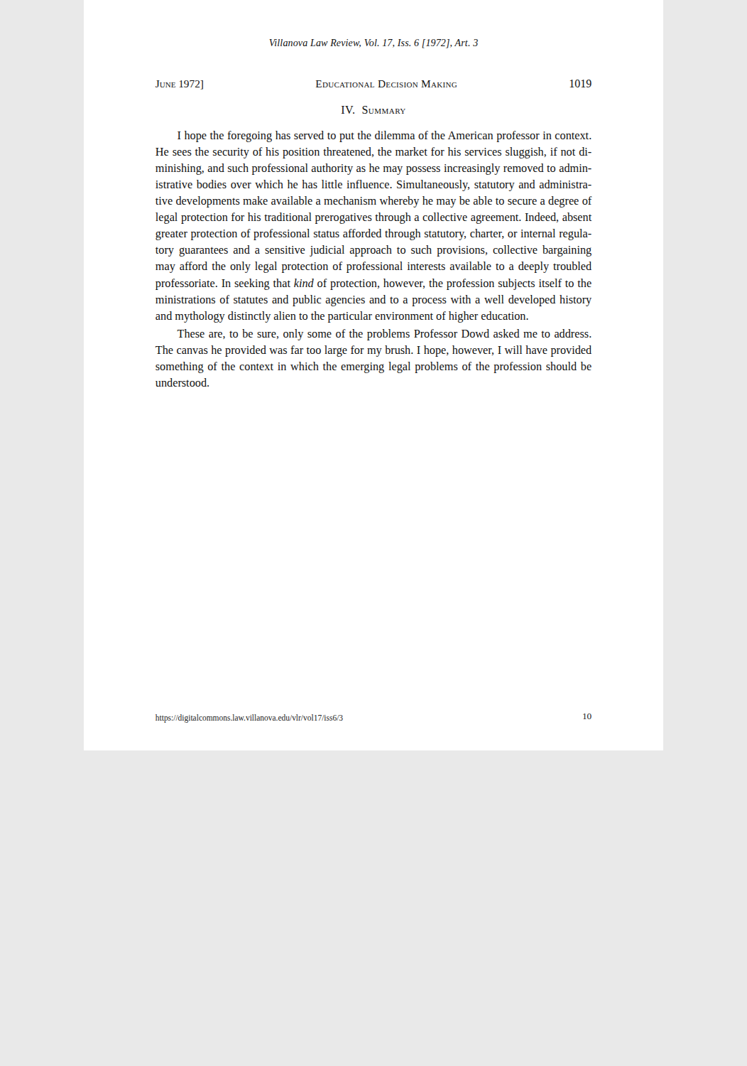Villanova Law Review, Vol. 17, Iss. 6 [1972], Art. 3
June 1972] Educational Decision Making 1019
IV. Summary
I hope the foregoing has served to put the dilemma of the American professor in context. He sees the security of his position threatened, the market for his services sluggish, if not diminishing, and such professional authority as he may possess increasingly removed to administrative bodies over which he has little influence. Simultaneously, statutory and administrative developments make available a mechanism whereby he may be able to secure a degree of legal protection for his traditional prerogatives through a collective agreement. Indeed, absent greater protection of professional status afforded through statutory, charter, or internal regulatory guarantees and a sensitive judicial approach to such provisions, collective bargaining may afford the only legal protection of professional interests available to a deeply troubled professoriate. In seeking that kind of protection, however, the profession subjects itself to the ministrations of statutes and public agencies and to a process with a well developed history and mythology distinctly alien to the particular environment of higher education.
These are, to be sure, only some of the problems Professor Dowd asked me to address. The canvas he provided was far too large for my brush. I hope, however, I will have provided something of the context in which the emerging legal problems of the profession should be understood.
https://digitalcommons.law.villanova.edu/vlr/vol17/iss6/3 10